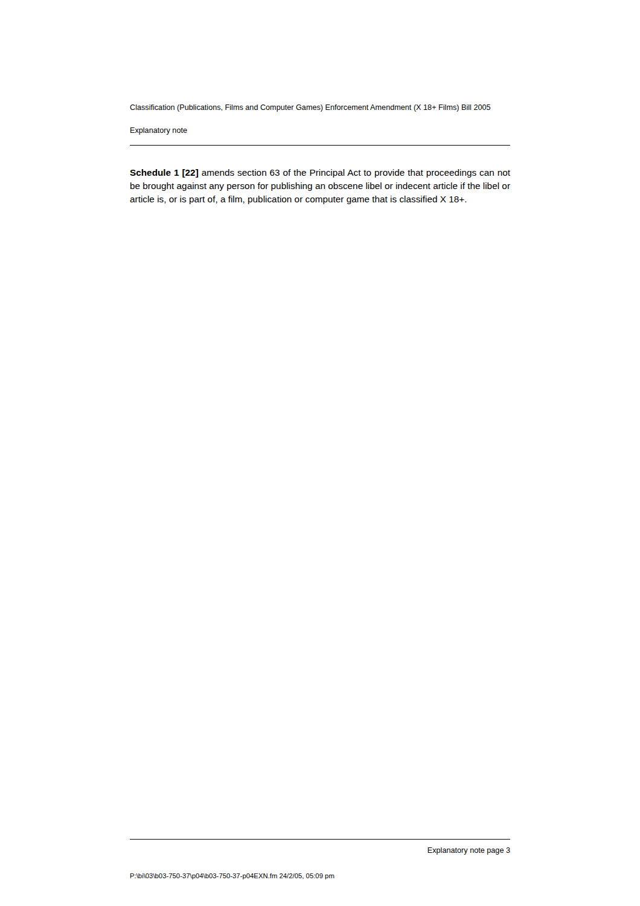Classification (Publications, Films and Computer Games) Enforcement Amendment (X 18+ Films) Bill 2005
Explanatory note
Schedule 1 [22] amends section 63 of the Principal Act to provide that proceedings can not be brought against any person for publishing an obscene libel or indecent article if the libel or article is, or is part of, a film, publication or computer game that is classified X 18+.
Explanatory note page 3
P:\bi\03\b03-750-37\p04\b03-750-37-p04EXN.fm 24/2/05, 05:09 pm